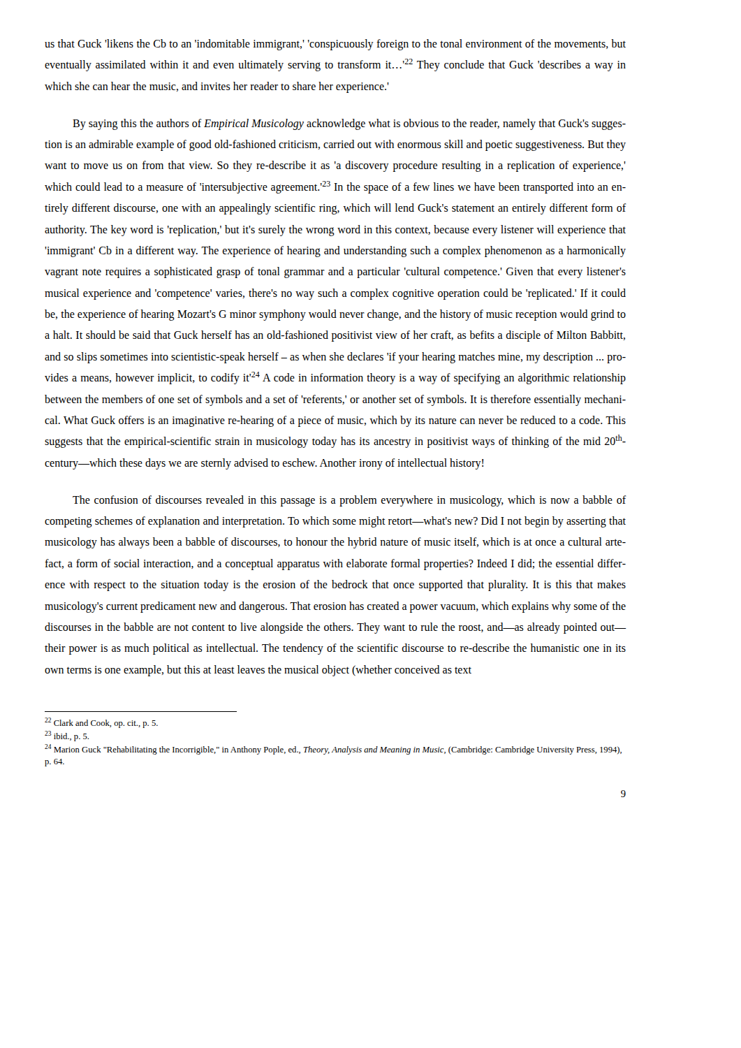us that Guck 'likens the Cb to an 'indomitable immigrant,' 'conspicuously foreign to the tonal environment of the movements, but eventually assimilated within it and even ultimately serving to transform it…'22 They conclude that Guck 'describes a way in which she can hear the music, and invites her reader to share her experience.'
By saying this the authors of Empirical Musicology acknowledge what is obvious to the reader, namely that Guck's suggestion is an admirable example of good old-fashioned criticism, carried out with enormous skill and poetic suggestiveness. But they want to move us on from that view. So they re-describe it as 'a discovery procedure resulting in a replication of experience,' which could lead to a measure of 'intersubjective agreement.'23 In the space of a few lines we have been transported into an entirely different discourse, one with an appealingly scientific ring, which will lend Guck's statement an entirely different form of authority. The key word is 'replication,' but it's surely the wrong word in this context, because every listener will experience that 'immigrant' Cb in a different way. The experience of hearing and understanding such a complex phenomenon as a harmonically vagrant note requires a sophisticated grasp of tonal grammar and a particular 'cultural competence.' Given that every listener's musical experience and 'competence' varies, there's no way such a complex cognitive operation could be 'replicated.' If it could be, the experience of hearing Mozart's G minor symphony would never change, and the history of music reception would grind to a halt. It should be said that Guck herself has an old-fashioned positivist view of her craft, as befits a disciple of Milton Babbitt, and so slips sometimes into scientistic-speak herself – as when she declares 'if your hearing matches mine, my description ... provides a means, however implicit, to codify it'24 A code in information theory is a way of specifying an algorithmic relationship between the members of one set of symbols and a set of 'referents,' or another set of symbols. It is therefore essentially mechanical. What Guck offers is an imaginative re-hearing of a piece of music, which by its nature can never be reduced to a code. This suggests that the empirical-scientific strain in musicology today has its ancestry in positivist ways of thinking of the mid 20th-century—which these days we are sternly advised to eschew. Another irony of intellectual history!
The confusion of discourses revealed in this passage is a problem everywhere in musicology, which is now a babble of competing schemes of explanation and interpretation. To which some might retort—what's new? Did I not begin by asserting that musicology has always been a babble of discourses, to honour the hybrid nature of music itself, which is at once a cultural artefact, a form of social interaction, and a conceptual apparatus with elaborate formal properties? Indeed I did; the essential difference with respect to the situation today is the erosion of the bedrock that once supported that plurality. It is this that makes musicology's current predicament new and dangerous. That erosion has created a power vacuum, which explains why some of the discourses in the babble are not content to live alongside the others. They want to rule the roost, and—as already pointed out—their power is as much political as intellectual. The tendency of the scientific discourse to re-describe the humanistic one in its own terms is one example, but this at least leaves the musical object (whether conceived as text
22 Clark and Cook, op. cit., p. 5.
23 ibid., p. 5.
24 Marion Guck "Rehabilitating the Incorrigible," in Anthony Pople, ed., Theory, Analysis and Meaning in Music, (Cambridge: Cambridge University Press, 1994), p. 64.
9